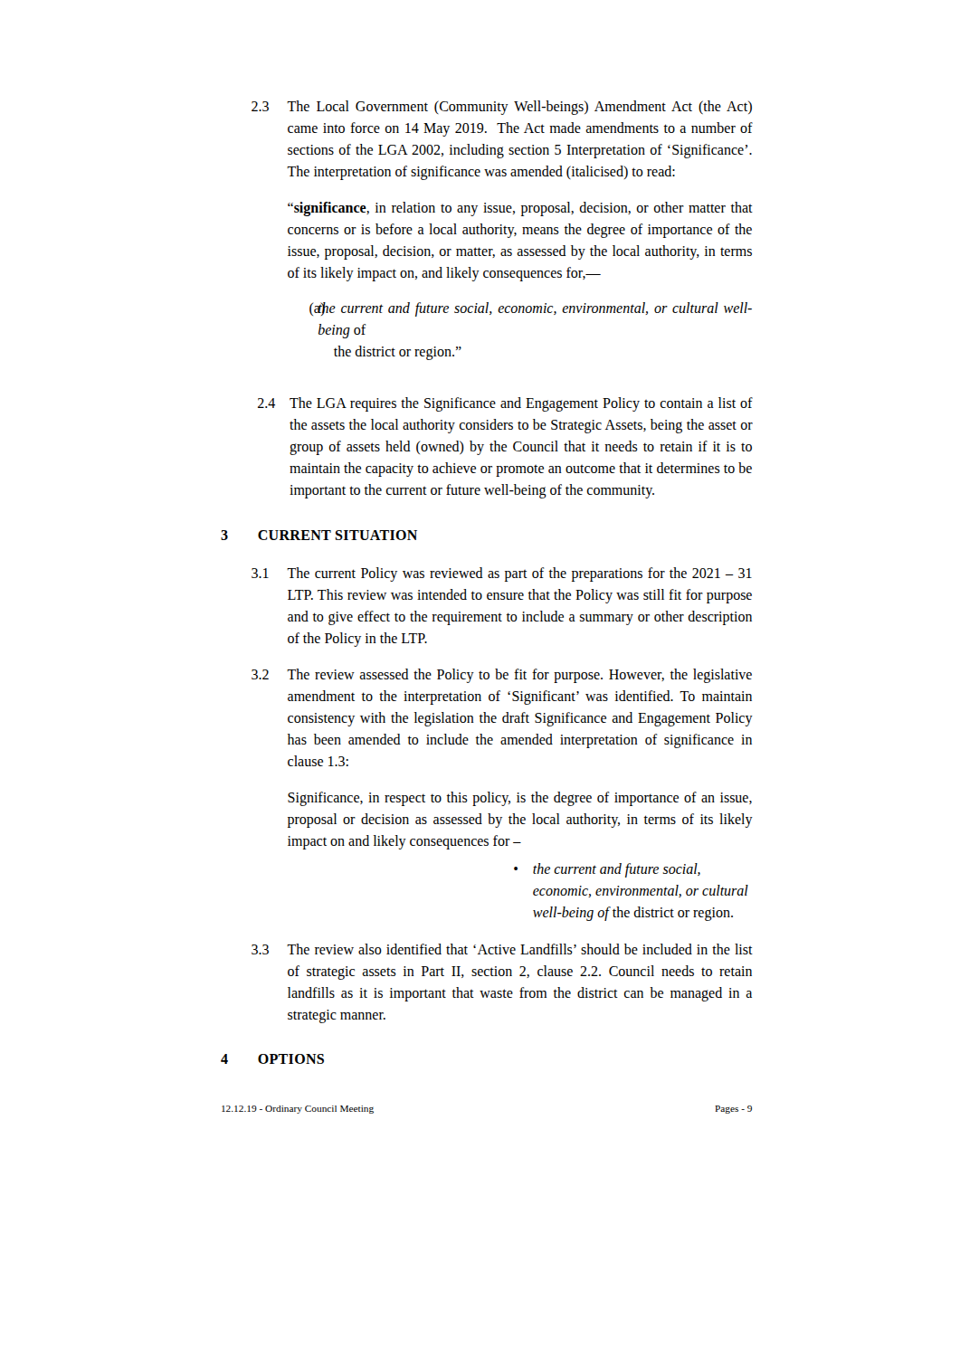2.3
The Local Government (Community Well-beings) Amendment Act (the Act) came into force on 14 May 2019. The Act made amendments to a number of sections of the LGA 2002, including section 5 Interpretation of ‘Significance’. The interpretation of significance was amended (italicised) to read:
“significance, in relation to any issue, proposal, decision, or other matter that concerns or is before a local authority, means the degree of importance of the issue, proposal, decision, or matter, as assessed by the local authority, in terms of its likely impact on, and likely consequences for,—
(a)
the current and future social, economic, environmental, or cultural well-being of the district or region.”
2.4
The LGA requires the Significance and Engagement Policy to contain a list of the assets the local authority considers to be Strategic Assets, being the asset or group of assets held (owned) by the Council that it needs to retain if it is to maintain the capacity to achieve or promote an outcome that it determines to be important to the current or future well-being of the community.
3
CURRENT SITUATION
3.1
The current Policy was reviewed as part of the preparations for the 2021 – 31 LTP. This review was intended to ensure that the Policy was still fit for purpose and to give effect to the requirement to include a summary or other description of the Policy in the LTP.
3.2
The review assessed the Policy to be fit for purpose. However, the legislative amendment to the interpretation of ‘Significant’ was identified. To maintain consistency with the legislation the draft Significance and Engagement Policy has been amended to include the amended interpretation of significance in clause 1.3:
Significance, in respect to this policy, is the degree of importance of an issue, proposal or decision as assessed by the local authority, in terms of its likely impact on and likely consequences for –
the current and future social, economic, environmental, or cultural well-being of the district or region.
3.3
The review also identified that ‘Active Landfills’ should be included in the list of strategic assets in Part II, section 2, clause 2.2. Council needs to retain landfills as it is important that waste from the district can be managed in a strategic manner.
4
OPTIONS
12.12.19 - Ordinary Council Meeting
Pages - 9